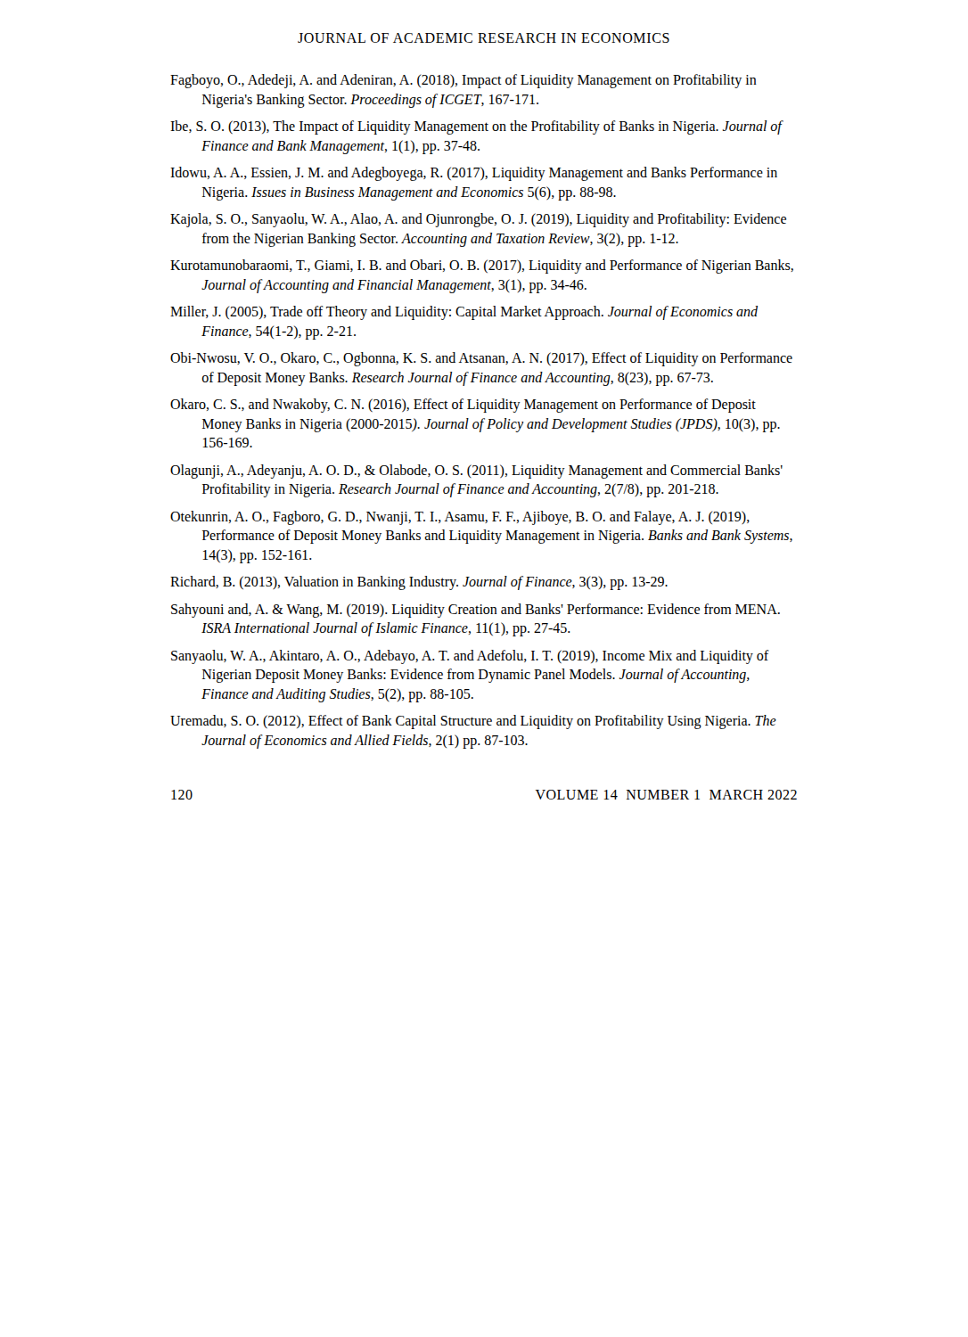JOURNAL OF ACADEMIC RESEARCH IN ECONOMICS
Fagboyo, O., Adedeji, A. and Adeniran, A. (2018), Impact of Liquidity Management on Profitability in Nigeria's Banking Sector. Proceedings of ICGET, 167-171.
Ibe, S. O. (2013), The Impact of Liquidity Management on the Profitability of Banks in Nigeria. Journal of Finance and Bank Management, 1(1), pp. 37-48.
Idowu, A. A., Essien, J. M. and Adegboyega, R. (2017), Liquidity Management and Banks Performance in Nigeria. Issues in Business Management and Economics 5(6), pp. 88-98.
Kajola, S. O., Sanyaolu, W. A., Alao, A. and Ojunrongbe, O. J. (2019), Liquidity and Profitability: Evidence from the Nigerian Banking Sector. Accounting and Taxation Review, 3(2), pp. 1-12.
Kurotamunobaraomi, T., Giami, I. B. and Obari, O. B. (2017), Liquidity and Performance of Nigerian Banks, Journal of Accounting and Financial Management, 3(1), pp. 34-46.
Miller, J. (2005), Trade off Theory and Liquidity: Capital Market Approach. Journal of Economics and Finance, 54(1-2), pp. 2-21.
Obi-Nwosu, V. O., Okaro, C., Ogbonna, K. S. and Atsanan, A. N. (2017), Effect of Liquidity on Performance of Deposit Money Banks. Research Journal of Finance and Accounting, 8(23), pp. 67-73.
Okaro, C. S., and Nwakoby, C. N. (2016), Effect of Liquidity Management on Performance of Deposit Money Banks in Nigeria (2000-2015). Journal of Policy and Development Studies (JPDS), 10(3), pp. 156-169.
Olagunji, A., Adeyanju, A. O. D., & Olabode, O. S. (2011), Liquidity Management and Commercial Banks' Profitability in Nigeria. Research Journal of Finance and Accounting, 2(7/8), pp. 201-218.
Otekunrin, A. O., Fagboro, G. D., Nwanji, T. I., Asamu, F. F., Ajiboye, B. O. and Falaye, A. J. (2019), Performance of Deposit Money Banks and Liquidity Management in Nigeria. Banks and Bank Systems, 14(3), pp. 152-161.
Richard, B. (2013), Valuation in Banking Industry. Journal of Finance, 3(3), pp. 13-29.
Sahyouni and, A. & Wang, M. (2019). Liquidity Creation and Banks' Performance: Evidence from MENA. ISRA International Journal of Islamic Finance, 11(1), pp. 27-45.
Sanyaolu, W. A., Akintaro, A. O., Adebayo, A. T. and Adefolu, I. T. (2019), Income Mix and Liquidity of Nigerian Deposit Money Banks: Evidence from Dynamic Panel Models. Journal of Accounting, Finance and Auditing Studies, 5(2), pp. 88-105.
Uremadu, S. O. (2012), Effect of Bank Capital Structure and Liquidity on Profitability Using Nigeria. The Journal of Economics and Allied Fields, 2(1) pp. 87-103.
120 VOLUME 14 NUMBER 1 MARCH 2022